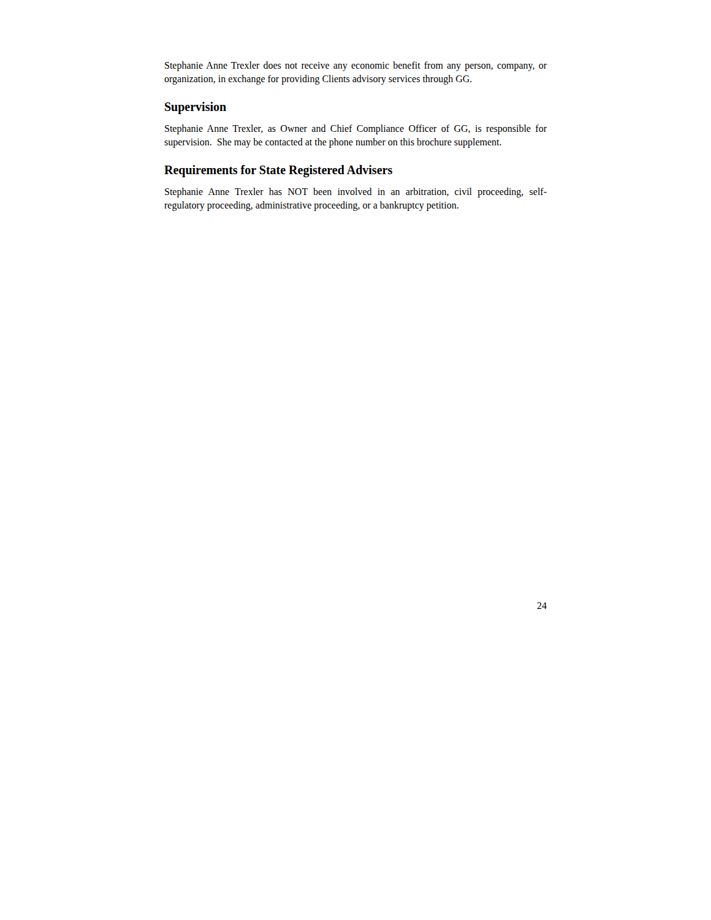Stephanie Anne Trexler does not receive any economic benefit from any person, company, or organization, in exchange for providing Clients advisory services through GG.
Supervision
Stephanie Anne Trexler, as Owner and Chief Compliance Officer of GG, is responsible for supervision. She may be contacted at the phone number on this brochure supplement.
Requirements for State Registered Advisers
Stephanie Anne Trexler has NOT been involved in an arbitration, civil proceeding, self-regulatory proceeding, administrative proceeding, or a bankruptcy petition.
24